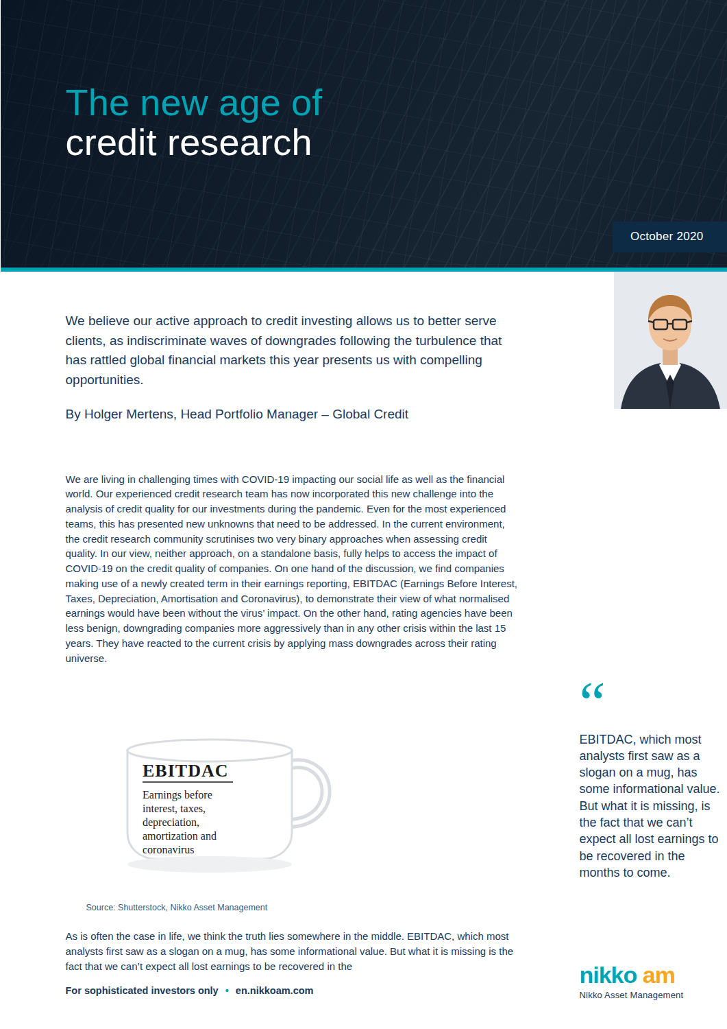The new age of credit research
October 2020
We believe our active approach to credit investing allows us to better serve clients, as indiscriminate waves of downgrades following the turbulence that has rattled global financial markets this year presents us with compelling opportunities.
By Holger Mertens, Head Portfolio Manager – Global Credit
We are living in challenging times with COVID-19 impacting our social life as well as the financial world. Our experienced credit research team has now incorporated this new challenge into the analysis of credit quality for our investments during the pandemic. Even for the most experienced teams, this has presented new unknowns that need to be addressed. In the current environment, the credit research community scrutinises two very binary approaches when assessing credit quality. In our view, neither approach, on a standalone basis, fully helps to access the impact of COVID-19 on the credit quality of companies. On one hand of the discussion, we find companies making use of a newly created term in their earnings reporting, EBITDAC (Earnings Before Interest, Taxes, Depreciation, Amortisation and Coronavirus), to demonstrate their view of what normalised earnings would have been without the virus’ impact. On the other hand, rating agencies have been less benign, downgrading companies more aggressively than in any other crisis within the last 15 years. They have reacted to the current crisis by applying mass downgrades across their rating universe.
EBITDAC Earnings before interest, taxes, depreciation, amortization and coronavirus
Source: Shutterstock, Nikko Asset Management
As is often the case in life, we think the truth lies somewhere in the middle. EBITDAC, which most analysts first saw as a slogan on a mug, has some informational value. But what it is missing is the fact that we can’t expect all lost earnings to be recovered in the
“
EBITDAC, which most analysts first saw as a slogan on a mug, has some informational value. But what it is missing, is the fact that we can’t expect all lost earnings to be recovered in the months to come.
nikko am
Nikko Asset Management
For sophisticated investors only • en.nikkoam.com